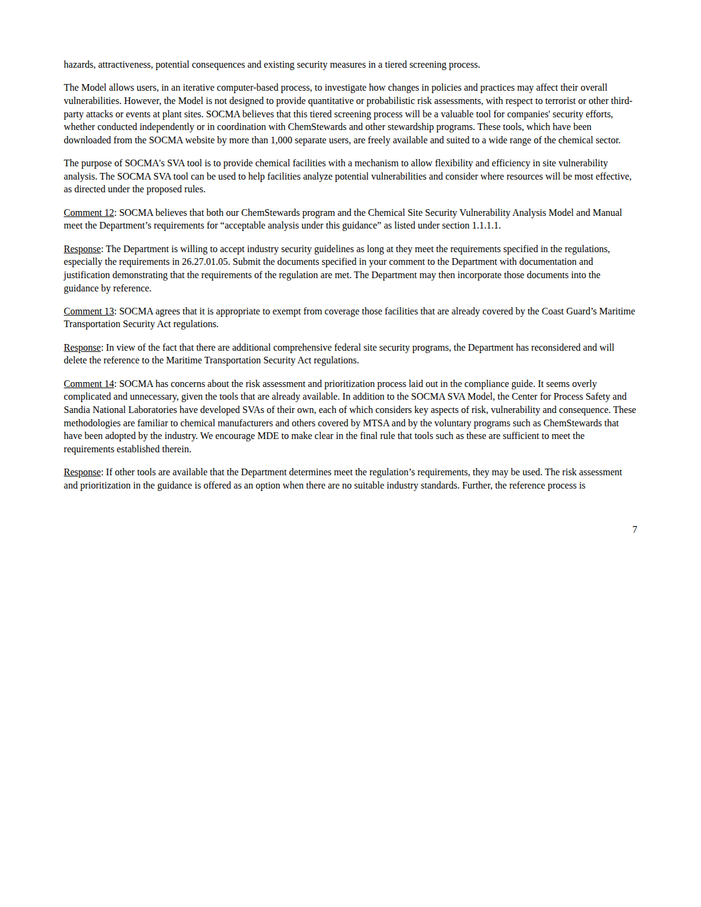hazards, attractiveness, potential consequences and existing security measures in a tiered screening process.
The Model allows users, in an iterative computer-based process, to investigate how changes in policies and practices may affect their overall vulnerabilities. However, the Model is not designed to provide quantitative or probabilistic risk assessments, with respect to terrorist or other third-party attacks or events at plant sites. SOCMA believes that this tiered screening process will be a valuable tool for companies' security efforts, whether conducted independently or in coordination with ChemStewards and other stewardship programs. These tools, which have been downloaded from the SOCMA website by more than 1,000 separate users, are freely available and suited to a wide range of the chemical sector.
The purpose of SOCMA's SVA tool is to provide chemical facilities with a mechanism to allow flexibility and efficiency in site vulnerability analysis. The SOCMA SVA tool can be used to help facilities analyze potential vulnerabilities and consider where resources will be most effective, as directed under the proposed rules.
Comment 12: SOCMA believes that both our ChemStewards program and the Chemical Site Security Vulnerability Analysis Model and Manual meet the Department’s requirements for “acceptable analysis under this guidance” as listed under section 1.1.1.1.
Response: The Department is willing to accept industry security guidelines as long at they meet the requirements specified in the regulations, especially the requirements in 26.27.01.05. Submit the documents specified in your comment to the Department with documentation and justification demonstrating that the requirements of the regulation are met. The Department may then incorporate those documents into the guidance by reference.
Comment 13: SOCMA agrees that it is appropriate to exempt from coverage those facilities that are already covered by the Coast Guard’s Maritime Transportation Security Act regulations.
Response: In view of the fact that there are additional comprehensive federal site security programs, the Department has reconsidered and will delete the reference to the Maritime Transportation Security Act regulations.
Comment 14: SOCMA has concerns about the risk assessment and prioritization process laid out in the compliance guide. It seems overly complicated and unnecessary, given the tools that are already available. In addition to the SOCMA SVA Model, the Center for Process Safety and Sandia National Laboratories have developed SVAs of their own, each of which considers key aspects of risk, vulnerability and consequence. These methodologies are familiar to chemical manufacturers and others covered by MTSA and by the voluntary programs such as ChemStewards that have been adopted by the industry. We encourage MDE to make clear in the final rule that tools such as these are sufficient to meet the requirements established therein.
Response: If other tools are available that the Department determines meet the regulation’s requirements, they may be used. The risk assessment and prioritization in the guidance is offered as an option when there are no suitable industry standards. Further, the reference process is
7